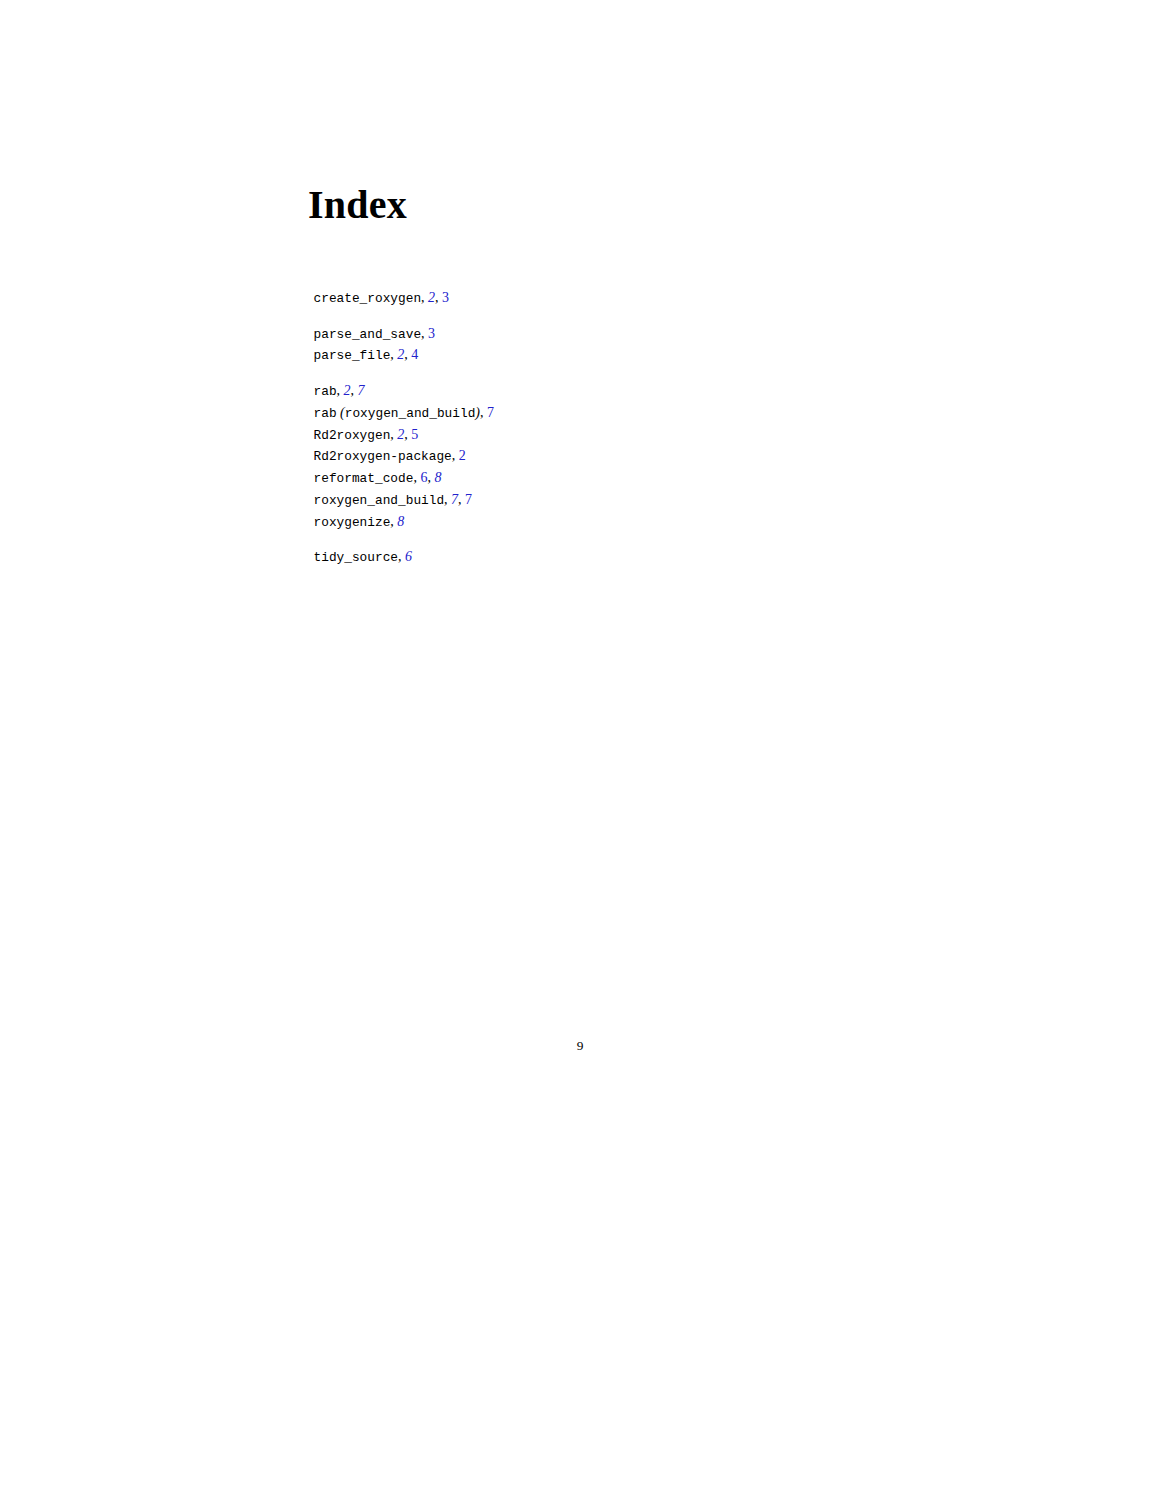Index
create_roxygen, 2, 3
parse_and_save, 3
parse_file, 2, 4
rab, 2, 7
rab (roxygen_and_build), 7
Rd2roxygen, 2, 5
Rd2roxygen-package, 2
reformat_code, 6, 8
roxygen_and_build, 7, 7
roxygenize, 8
tidy_source, 6
9